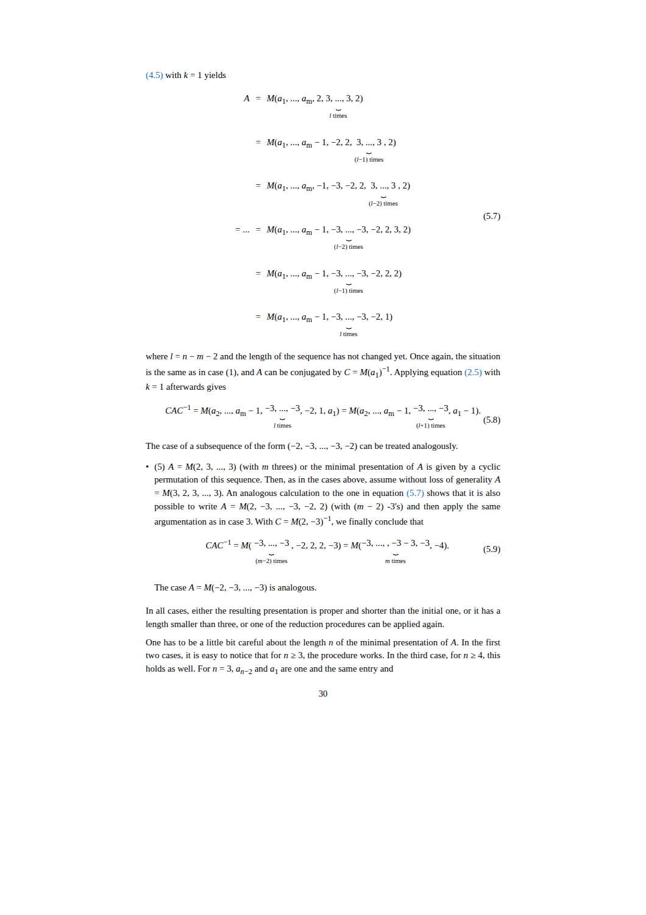(4.5) with k = 1 yields
(5.7)
| A | = | M ( a 1 , ..., a m , 2, 3, ..., 3 ⏟ l times , 2) |
| | = | M ( a 1 , ..., a m − 1, −2, 2, 3, ..., 3 ⏟ ( l −1) times , 2) |
| | = | M ( a 1 , ..., a m , −1, −3, −2, 2, 3, ..., 3 ⏟ ( l −2) times , 2) |
| = ... | = | M ( a 1 , ..., a m − 1, −3, ..., −3 ⏟ ( l −2) times , −2, 2, 3, 2) |
| | = | M ( a 1 , ..., a m − 1, −3, ..., −3 ⏟ ( l −1) times , −2, 2, 2) |
| | = | M ( a 1 , ..., a m − 1, −3, ..., −3 ⏟ l times , −2, 1) |
where l = n − m − 2 and the length of the sequence has not changed yet. Once again, the situation is the same as in case (1), and A can be conjugated by C = M(a1)−1. Applying equation (2.5) with k = 1 afterwards gives
(5.8)
CAC−1 = M(a2, ..., am − 1, −3, ..., −3⏟l times, −2, 1, a1) = M(a2, ..., am − 1, −3, ..., −3⏟(l+1) times, a1 − 1).
The case of a subsequence of the form (−2, −3, ..., −3, −2) can be treated analogously.
•
(5) A = M(2, 3, ..., 3) (with m threes) or the minimal presentation of A is given by a cyclic permutation of this sequence. Then, as in the cases above, assume without loss of generality A = M(3, 2, 3, ..., 3). An analogous calculation to the one in equation (5.7) shows that it is also possible to write A = M(2, −3, ..., −3, −2, 2) (with (m − 2) -3's) and then apply the same argumentation as in case 3. With C = M(2, −3)−1, we finally conclude that
(5.9)
CAC−1 = M( −3, ..., −3⏟(m−2) times , −2, 2, 2, −3) = M(−3, ..., , −3 − 3, −3⏟m times, −4).
The case A = M(−2, −3, ..., −3) is analogous.
In all cases, either the resulting presentation is proper and shorter than the initial one, or it has a length smaller than three, or one of the reduction procedures can be applied again.
One has to be a little bit careful about the length n of the minimal presentation of A. In the first two cases, it is easy to notice that for n ≥ 3, the procedure works. In the third case, for n ≥ 4, this holds as well. For n = 3, an−2 and a1 are one and the same entry and
30